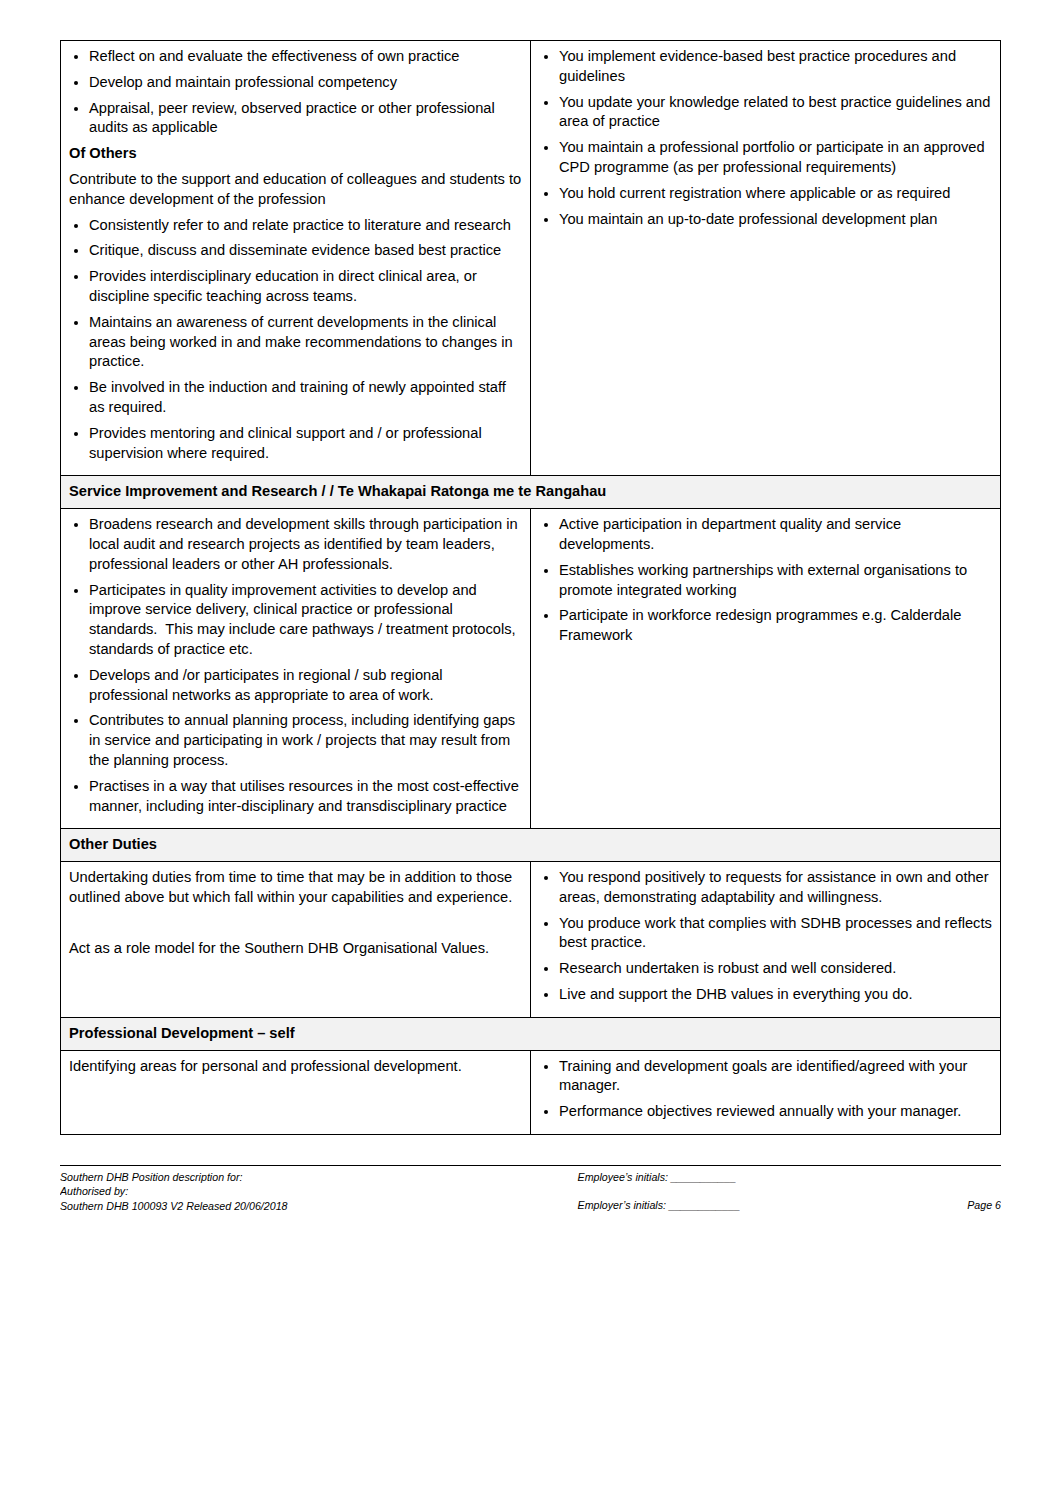| Reflect on and evaluate the effectiveness of own practice Develop and maintain professional competency Appraisal, peer review, observed practice or other professional audits as applicable Of Others Contribute to the support and education of colleagues and students to enhance development of the profession Consistently refer to and relate practice to literature and research Critique, discuss and disseminate evidence based best practice Provides interdisciplinary education in direct clinical area, or discipline specific teaching across teams. Maintains an awareness of current developments in the clinical areas being worked in and make recommendations to changes in practice. Be involved in the induction and training of newly appointed staff as required. Provides mentoring and clinical support and / or professional supervision where required. | You implement evidence-based best practice procedures and guidelines You update your knowledge related to best practice guidelines and area of practice You maintain a professional portfolio or participate in an approved CPD programme (as per professional requirements) You hold current registration where applicable or as required You maintain an up-to-date professional development plan |
| Service Improvement and Research / / Te Whakapai Ratonga me te Rangahau |
| Broadens research and development skills through participation in local audit and research projects as identified by team leaders, professional leaders or other AH professionals. Participates in quality improvement activities to develop and improve service delivery, clinical practice or professional standards. This may include care pathways / treatment protocols, standards of practice etc. Develops and /or participates in regional / sub regional professional networks as appropriate to area of work. Contributes to annual planning process, including identifying gaps in service and participating in work / projects that may result from the planning process. Practises in a way that utilises resources in the most cost-effective manner, including inter-disciplinary and transdisciplinary practice | Active participation in department quality and service developments. Establishes working partnerships with external organisations to promote integrated working Participate in workforce redesign programmes e.g. Calderdale Framework |
| Other Duties |
| Undertaking duties from time to time that may be in addition to those outlined above but which fall within your capabilities and experience. Act as a role model for the Southern DHB Organisational Values. | You respond positively to requests for assistance in own and other areas, demonstrating adaptability and willingness. You produce work that complies with SDHB processes and reflects best practice. Research undertaken is robust and well considered. Live and support the DHB values in everything you do. |
| Professional Development – self |
| Identifying areas for personal and professional development. | Training and development goals are identified/agreed with your manager. Performance objectives reviewed annually with your manager. |
Southern DHB Position description for:
Authorised by:
Southern DHB 100093 V2 Released 20/06/2018
Employee’s initials: ___________
Employer’s initials: ____________ Page 6